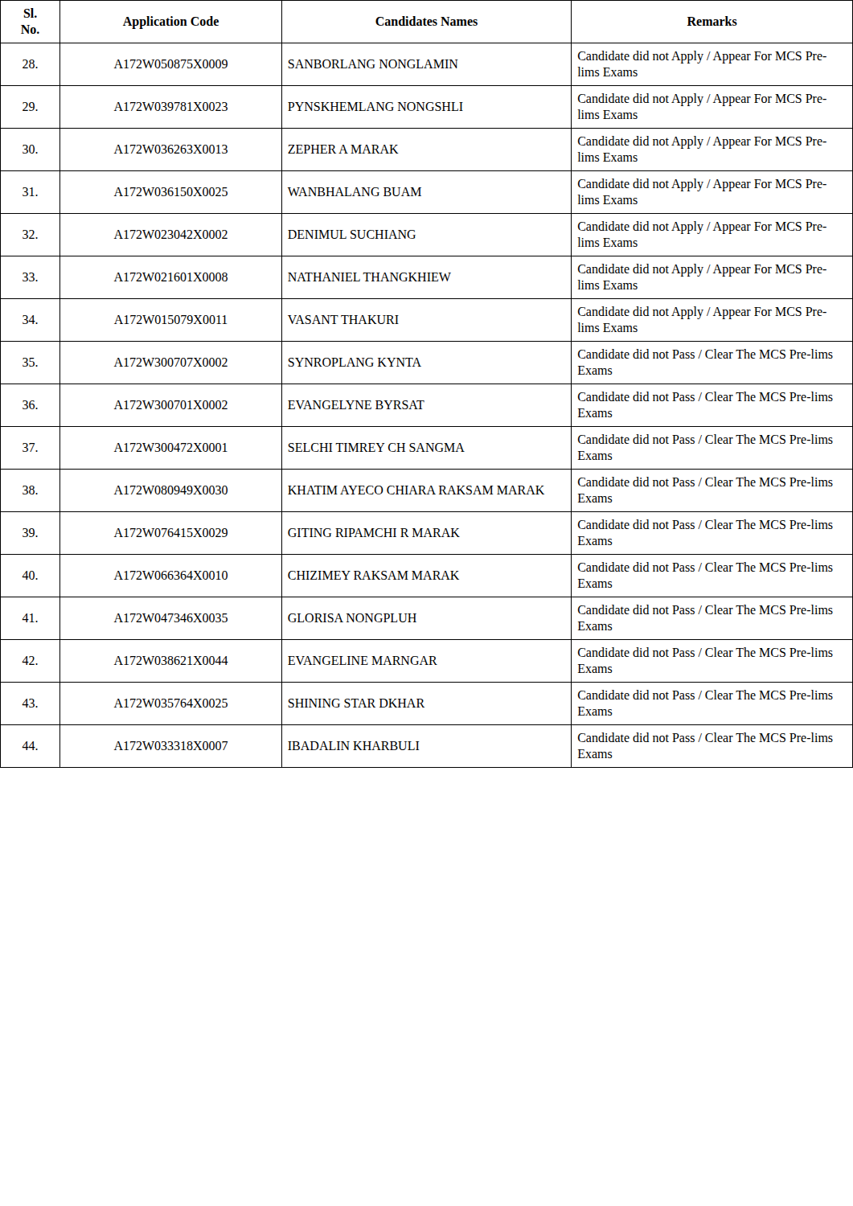| Sl. No. | Application Code | Candidates Names | Remarks |
| --- | --- | --- | --- |
| 28. | A172W050875X0009 | SANBORLANG NONGLAMIN | Candidate did not Apply / Appear For MCS Pre-lims Exams |
| 29. | A172W039781X0023 | PYNSKHEMLANG NONGSHLI | Candidate did not Apply / Appear For MCS Pre-lims Exams |
| 30. | A172W036263X0013 | ZEPHER A MARAK | Candidate did not Apply / Appear For MCS Pre-lims Exams |
| 31. | A172W036150X0025 | WANBHALANG BUAM | Candidate did not Apply / Appear For MCS Pre-lims Exams |
| 32. | A172W023042X0002 | DENIMUL SUCHIANG | Candidate did not Apply / Appear For MCS Pre-lims Exams |
| 33. | A172W021601X0008 | NATHANIEL THANGKHIEW | Candidate did not Apply / Appear For MCS Pre-lims Exams |
| 34. | A172W015079X0011 | VASANT THAKURI | Candidate did not Apply / Appear For MCS Pre-lims Exams |
| 35. | A172W300707X0002 | SYNROPLANG KYNTA | Candidate did not Pass / Clear The MCS Pre-lims Exams |
| 36. | A172W300701X0002 | EVANGELYNE BYRSAT | Candidate did not Pass / Clear The MCS Pre-lims Exams |
| 37. | A172W300472X0001 | SELCHI TIMREY CH SANGMA | Candidate did not Pass / Clear The MCS Pre-lims Exams |
| 38. | A172W080949X0030 | KHATIM AYECO CHIARA RAKSAM MARAK | Candidate did not Pass / Clear The MCS Pre-lims Exams |
| 39. | A172W076415X0029 | GITING RIPAMCHI R MARAK | Candidate did not Pass / Clear The MCS Pre-lims Exams |
| 40. | A172W066364X0010 | CHIZIMEY RAKSAM MARAK | Candidate did not Pass / Clear The MCS Pre-lims Exams |
| 41. | A172W047346X0035 | GLORISA NONGPLUH | Candidate did not Pass / Clear The MCS Pre-lims Exams |
| 42. | A172W038621X0044 | EVANGELINE MARNGAR | Candidate did not Pass / Clear The MCS Pre-lims Exams |
| 43. | A172W035764X0025 | SHINING STAR DKHAR | Candidate did not Pass / Clear The MCS Pre-lims Exams |
| 44. | A172W033318X0007 | IBADALIN KHARBULI | Candidate did not Pass / Clear The MCS Pre-lims Exams |